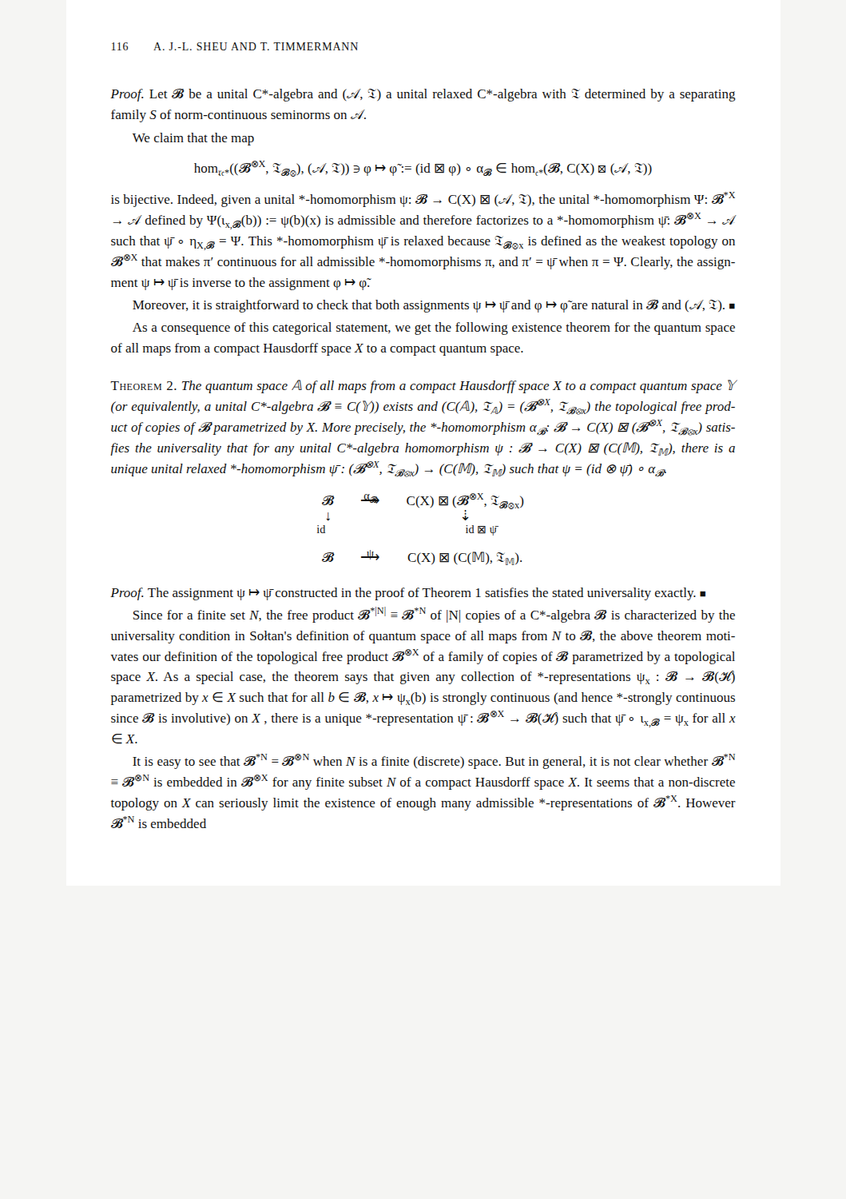116 A. J.-L. Sheu and T. Timmermann
Proof. Let 𝓑 be a unital C*-algebra and (𝒜, 𝔗) a unital relaxed C*-algebra with 𝔗 determined by a separating family S of norm-continuous seminorms on 𝒜.
We claim that the map
hom𝔯𝔠*((𝓑⊗X, 𝔗𝓑⊗), (𝒜, 𝔗)) ∋ φ ↦ φ̃ := (id ⊠ φ) ∘ α𝓑 ∈ hom𝔠*(𝓑, C(X) ⊠ (𝒜, 𝔗))
is bijective. Indeed, given a unital *-homomorphism ψ: 𝓑 → C(X) ⊠ (𝒜, 𝔗), the unital *-homomorphism Ψ: 𝓑*X → 𝒜 defined by Ψ(ιx,𝓑(b)) := ψ(b)(x) is admissible and therefore factorizes to a *-homomorphism ψ̄: 𝓑⊗X → 𝒜 such that ψ̄ ∘ ηX,𝓑 = Ψ. This *-homomorphism ψ̄ is relaxed because 𝔗𝓑⊗x is defined as the weakest topology on 𝓑⊗X that makes π′ continuous for all admissible *-homomorphisms π, and π′ = ψ̄ when π = Ψ. Clearly, the assignment ψ ↦ ψ̄ is inverse to the assignment φ ↦ φ̃.
Moreover, it is straightforward to check that both assignments ψ ↦ ψ̄ and φ ↦ φ̃ are natural in 𝓑 and (𝒜, 𝔗).
As a consequence of this categorical statement, we get the following existence theorem for the quantum space of all maps from a compact Hausdorff space X to a compact quantum space.
Theorem 2. The quantum space 𝔸 of all maps from a compact Hausdorff space X to a compact quantum space 𝕐 (or equivalently, a unital C*-algebra 𝓑 ≡ C(𝕐)) exists and (C(𝔸), 𝔗𝔸) = (𝓑⊗X, 𝔗𝓑⊗x) the topological free product of copies of 𝓑 parametrized by X. More precisely, the *-homomorphism α𝓑: 𝓑 → C(X) ⊠ (𝓑⊗X, 𝔗𝓑⊗x) satisfies the universality that for any unital C*-algebra homomorphism ψ : 𝓑 → C(X) ⊠ (C(𝕄), 𝔗𝕄), there is a unique unital relaxed *-homomorphism ψ̄ : (𝓑⊗X, 𝔗𝓑⊗x) → (C(𝕄), 𝔗𝕄) such that ψ = (id ⊗ ψ̄) ∘ α𝓑.
| 𝓑 | α 𝓑 ⟶ | C(X) ⊠ (𝓑 ⊗X , 𝔗 𝓑⊗x ) |
| id ↓ | | id ⊠ ψ̄ ⇣ |
| 𝓑 | ψ ⟶ | C(X) ⊠ (C(𝕄), 𝔗 𝕄 ). |
Proof. The assignment ψ ↦ ψ̄ constructed in the proof of Theorem 1 satisfies the stated universality exactly.
Since for a finite set N, the free product 𝓑*|N| ≡ 𝓑*N of |N| copies of a C*-algebra 𝓑 is characterized by the universality condition in Sołtan's definition of quantum space of all maps from N to 𝓑, the above theorem motivates our definition of the topological free product 𝓑⊗X of a family of copies of 𝓑 parametrized by a topological space X. As a special case, the theorem says that given any collection of *-representations ψx : 𝓑 → 𝓑(ℋ) parametrized by x ∈ X such that for all b ∈ 𝓑, x ↦ ψx(b) is strongly continuous (and hence *-strongly continuous since 𝓑 is involutive) on X , there is a unique *-representation ψ̄ : 𝓑⊗X → 𝓑(ℋ) such that ψ̄ ∘ ιx,𝓑 = ψx for all x ∈ X.
It is easy to see that 𝓑*N = 𝓑⊗N when N is a finite (discrete) space. But in general, it is not clear whether 𝓑*N ≡ 𝓑⊗N is embedded in 𝓑⊗X for any finite subset N of a compact Hausdorff space X. It seems that a non-discrete topology on X can seriously limit the existence of enough many admissible *-representations of 𝓑*X. However 𝓑*N is embedded